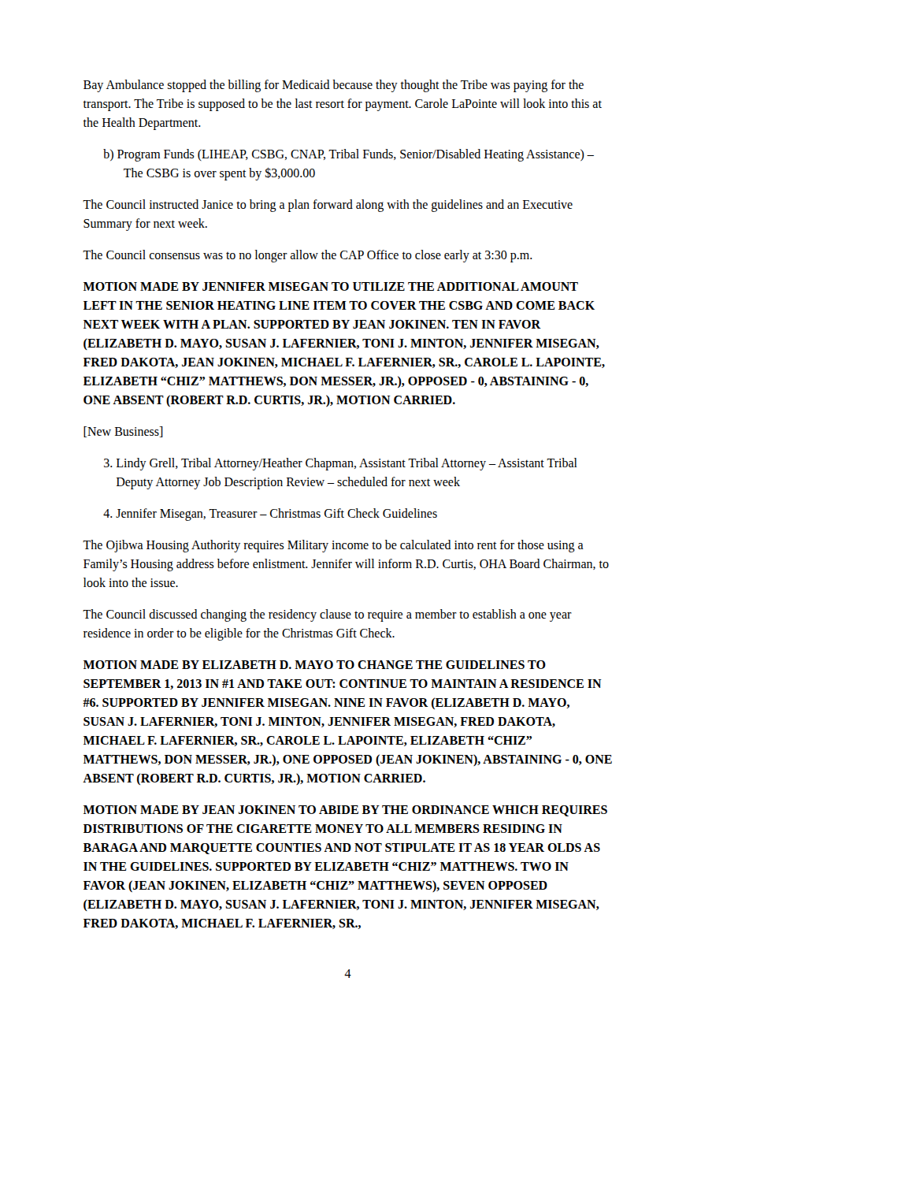Bay Ambulance stopped the billing for Medicaid because they thought the Tribe was paying for the transport. The Tribe is supposed to be the last resort for payment. Carole LaPointe will look into this at the Health Department.
b) Program Funds (LIHEAP, CSBG, CNAP, Tribal Funds, Senior/Disabled Heating Assistance) – The CSBG is over spent by $3,000.00
The Council instructed Janice to bring a plan forward along with the guidelines and an Executive Summary for next week.
The Council consensus was to no longer allow the CAP Office to close early at 3:30 p.m.
Motion made by Jennifer Misegan to utilize the additional amount left in the Senior Heating line item to cover the CSBG and come back next week with a plan. Supported by Jean Jokinen. Ten in favor (Elizabeth D. Mayo, Susan J. LaFernier, Toni J. Minton, Jennifer Misegan, Fred Dakota, Jean Jokinen, Michael F. LaFernier, Sr., Carole L. LaPointe, Elizabeth “Chiz” Matthews, Don Messer, Jr.), Opposed - 0, Abstaining - 0, One absent (Robert R.D. Curtis, Jr.), Motion carried.
[New Business]
Lindy Grell, Tribal Attorney/Heather Chapman, Assistant Tribal Attorney – Assistant Tribal Deputy Attorney Job Description Review – scheduled for next week
Jennifer Misegan, Treasurer – Christmas Gift Check Guidelines
The Ojibwa Housing Authority requires Military income to be calculated into rent for those using a Family’s Housing address before enlistment. Jennifer will inform R.D. Curtis, OHA Board Chairman, to look into the issue.
The Council discussed changing the residency clause to require a member to establish a one year residence in order to be eligible for the Christmas Gift Check.
Motion made by Elizabeth D. Mayo to change the guidelines to September 1, 2013 in #1 and take out: continue to maintain a residence in #6. Supported by Jennifer Misegan. Nine in favor (Elizabeth D. Mayo, Susan J. LaFernier, Toni J. Minton, Jennifer Misegan, Fred Dakota, Michael F. LaFernier, Sr., Carole L. LaPointe, Elizabeth “Chiz” Matthews, Don Messer, Jr.), One opposed (Jean Jokinen), Abstaining - 0, One absent (Robert R.D. Curtis, Jr.), Motion carried.
Motion made by Jean Jokinen to abide by the ordinance which requires distributions of the cigarette money to all members residing in Baraga and Marquette Counties and not stipulate it as 18 year olds as in the guidelines. Supported by Elizabeth “Chiz” Matthews. Two in favor (Jean Jokinen, Elizabeth “Chiz” Matthews), Seven opposed (Elizabeth D. Mayo, Susan J. LaFernier, Toni J. Minton, Jennifer Misegan, Fred Dakota, Michael F. LaFernier, Sr.,
4